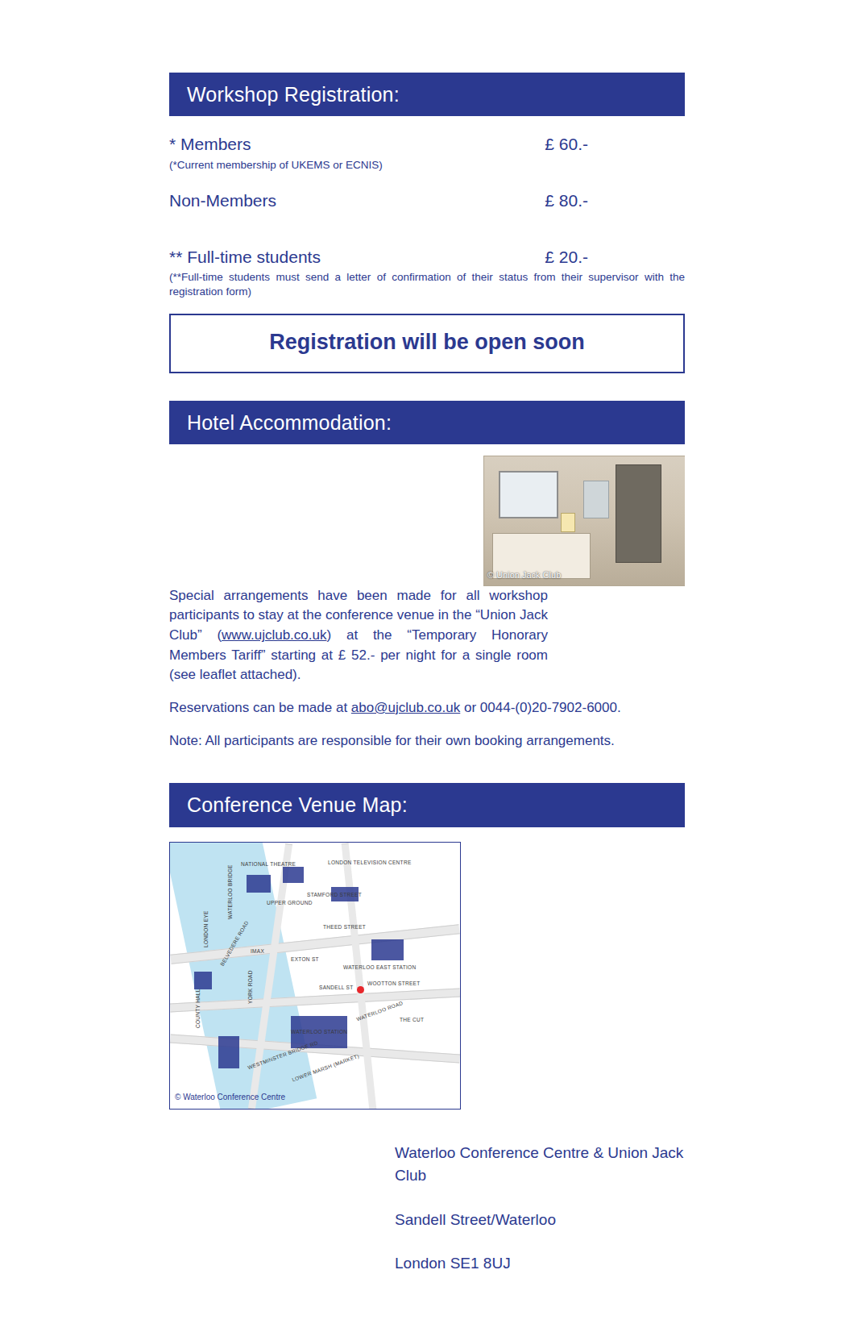Workshop Registration:
| * Members | £ 60.- |
(*Current membership of UKEMS or ECNIS)
| Non-Members | £ 80.- |
| ** Full-time students | £ 20.- |
(**Full-time students must send a letter of confirmation of their status from their supervisor with the registration form)
Registration will be open soon
Hotel Accommodation:
© Union Jack Club
Special arrangements have been made for all workshop participants to stay at the conference venue in the “Union Jack Club” (www.ujclub.co.uk) at the “Temporary Honorary Members Tariff” starting at £ 52.- per night for a single room (see leaflet attached).
Reservations can be made at abo@ujclub.co.uk or 0044-(0)20-7902-6000.
Note: All participants are responsible for their own booking arrangements.
Conference Venue Map:
NATIONAL THEATRE
LONDON TELEVISION CENTRE
WATERLOO BRIDGE
UPPER GROUND
STAMFORD STREET
THEED STREET
EXTON ST
IMAX
WATERLOO EAST STATION
SANDELL ST
WOOTTON STREET
BELVEDERE ROAD
LONDON EYE
YORK ROAD
COUNTY HALL
WATERLOO STATION
WATERLOO ROAD
THE CUT
WESTMINSTER BRIDGE RD
LOWER MARSH (MARKET)
© Waterloo Conference Centre
Waterloo Conference Centre & Union Jack Club
Sandell Street/Waterloo
London SE1 8UJ